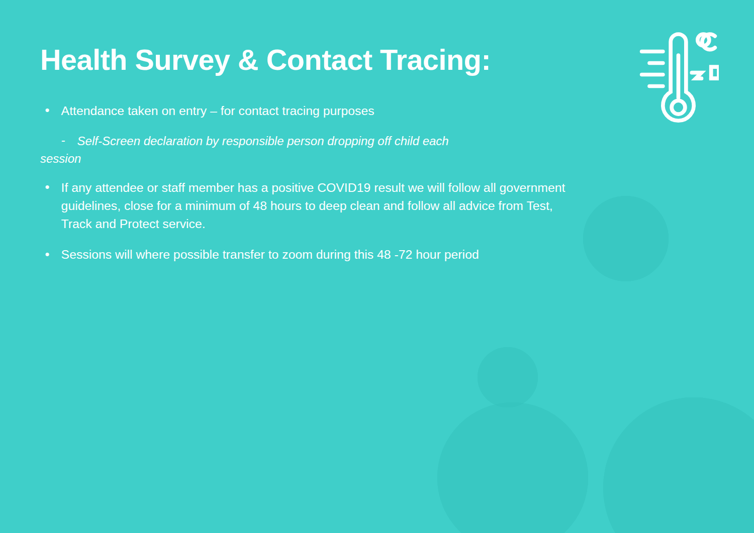Health Survey & Contact Tracing:
Attendance taken on entry – for contact tracing purposes
Self-Screen declaration by responsible person dropping off child each
session
If any attendee or staff member has a positive COVID19 result we will follow all government guidelines, close for a minimum of 48 hours to deep clean and follow all advice from Test, Track and Protect service.
Sessions will where possible transfer to zoom during this 48 -72 hour period